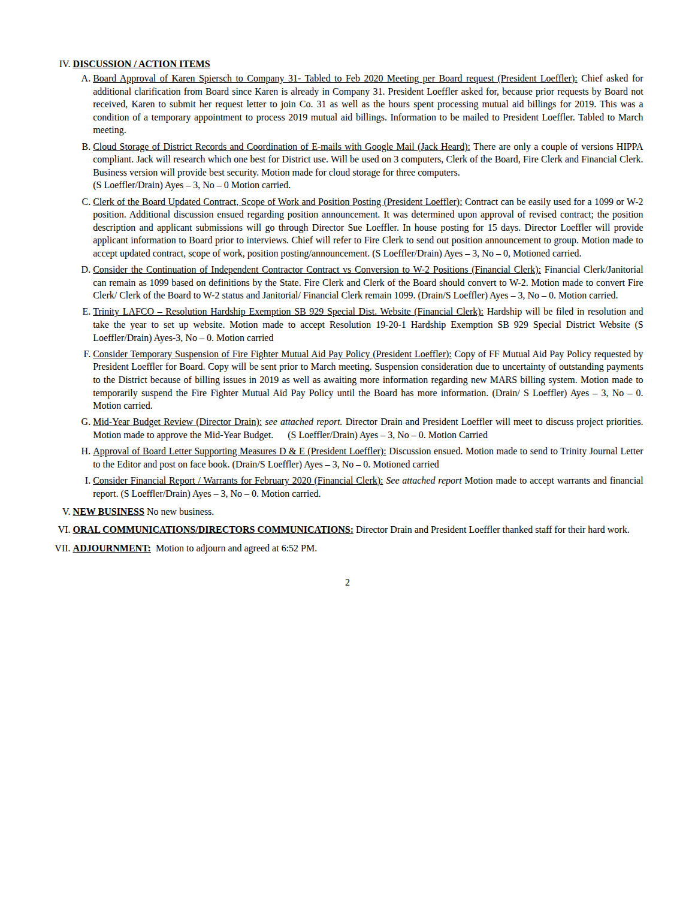DISCUSSION / ACTION ITEMS
Board Approval of Karen Spiersch to Company 31- Tabled to Feb 2020 Meeting per Board request (President Loeffler): Chief asked for additional clarification from Board since Karen is already in Company 31. President Loeffler asked for, because prior requests by Board not received, Karen to submit her request letter to join Co. 31 as well as the hours spent processing mutual aid billings for 2019. This was a condition of a temporary appointment to process 2019 mutual aid billings. Information to be mailed to President Loeffler. Tabled to March meeting.
Cloud Storage of District Records and Coordination of E-mails with Google Mail (Jack Heard): There are only a couple of versions HIPPA compliant. Jack will research which one best for District use. Will be used on 3 computers, Clerk of the Board, Fire Clerk and Financial Clerk. Business version will provide best security. Motion made for cloud storage for three computers.
(S Loeffler/Drain) Ayes – 3, No – 0 Motion carried.
Clerk of the Board Updated Contract, Scope of Work and Position Posting (President Loeffler): Contract can be easily used for a 1099 or W-2 position. Additional discussion ensued regarding position announcement. It was determined upon approval of revised contract; the position description and applicant submissions will go through Director Sue Loeffler. In house posting for 15 days. Director Loeffler will provide applicant information to Board prior to interviews. Chief will refer to Fire Clerk to send out position announcement to group. Motion made to accept updated contract, scope of work, position posting/announcement. (S Loeffler/Drain) Ayes – 3, No – 0, Motioned carried.
Consider the Continuation of Independent Contractor Contract vs Conversion to W-2 Positions (Financial Clerk): Financial Clerk/Janitorial can remain as 1099 based on definitions by the State. Fire Clerk and Clerk of the Board should convert to W-2. Motion made to convert Fire Clerk/ Clerk of the Board to W-2 status and Janitorial/ Financial Clerk remain 1099. (Drain/S Loeffler) Ayes – 3, No – 0. Motion carried.
Trinity LAFCO – Resolution Hardship Exemption SB 929 Special Dist. Website (Financial Clerk): Hardship will be filed in resolution and take the year to set up website. Motion made to accept Resolution 19-20-1 Hardship Exemption SB 929 Special District Website (S Loeffler/Drain) Ayes-3, No – 0. Motion carried
Consider Temporary Suspension of Fire Fighter Mutual Aid Pay Policy (President Loeffler): Copy of FF Mutual Aid Pay Policy requested by President Loeffler for Board. Copy will be sent prior to March meeting. Suspension consideration due to uncertainty of outstanding payments to the District because of billing issues in 2019 as well as awaiting more information regarding new MARS billing system. Motion made to temporarily suspend the Fire Fighter Mutual Aid Pay Policy until the Board has more information. (Drain/ S Loeffler) Ayes – 3, No – 0. Motion carried.
Mid-Year Budget Review (Director Drain): see attached report. Director Drain and President Loeffler will meet to discuss project priorities. Motion made to approve the Mid-Year Budget. (S Loeffler/Drain) Ayes – 3, No – 0. Motion Carried
Approval of Board Letter Supporting Measures D & E (President Loeffler): Discussion ensued. Motion made to send to Trinity Journal Letter to the Editor and post on face book. (Drain/S Loeffler) Ayes – 3, No – 0. Motioned carried
Consider Financial Report / Warrants for February 2020 (Financial Clerk): See attached report Motion made to accept warrants and financial report. (S Loeffler/Drain) Ayes – 3, No – 0. Motion carried.
NEW BUSINESS No new business.
ORAL COMMUNICATIONS/DIRECTORS COMMUNICATIONS: Director Drain and President Loeffler thanked staff for their hard work.
ADJOURNMENT: Motion to adjourn and agreed at 6:52 PM.
2